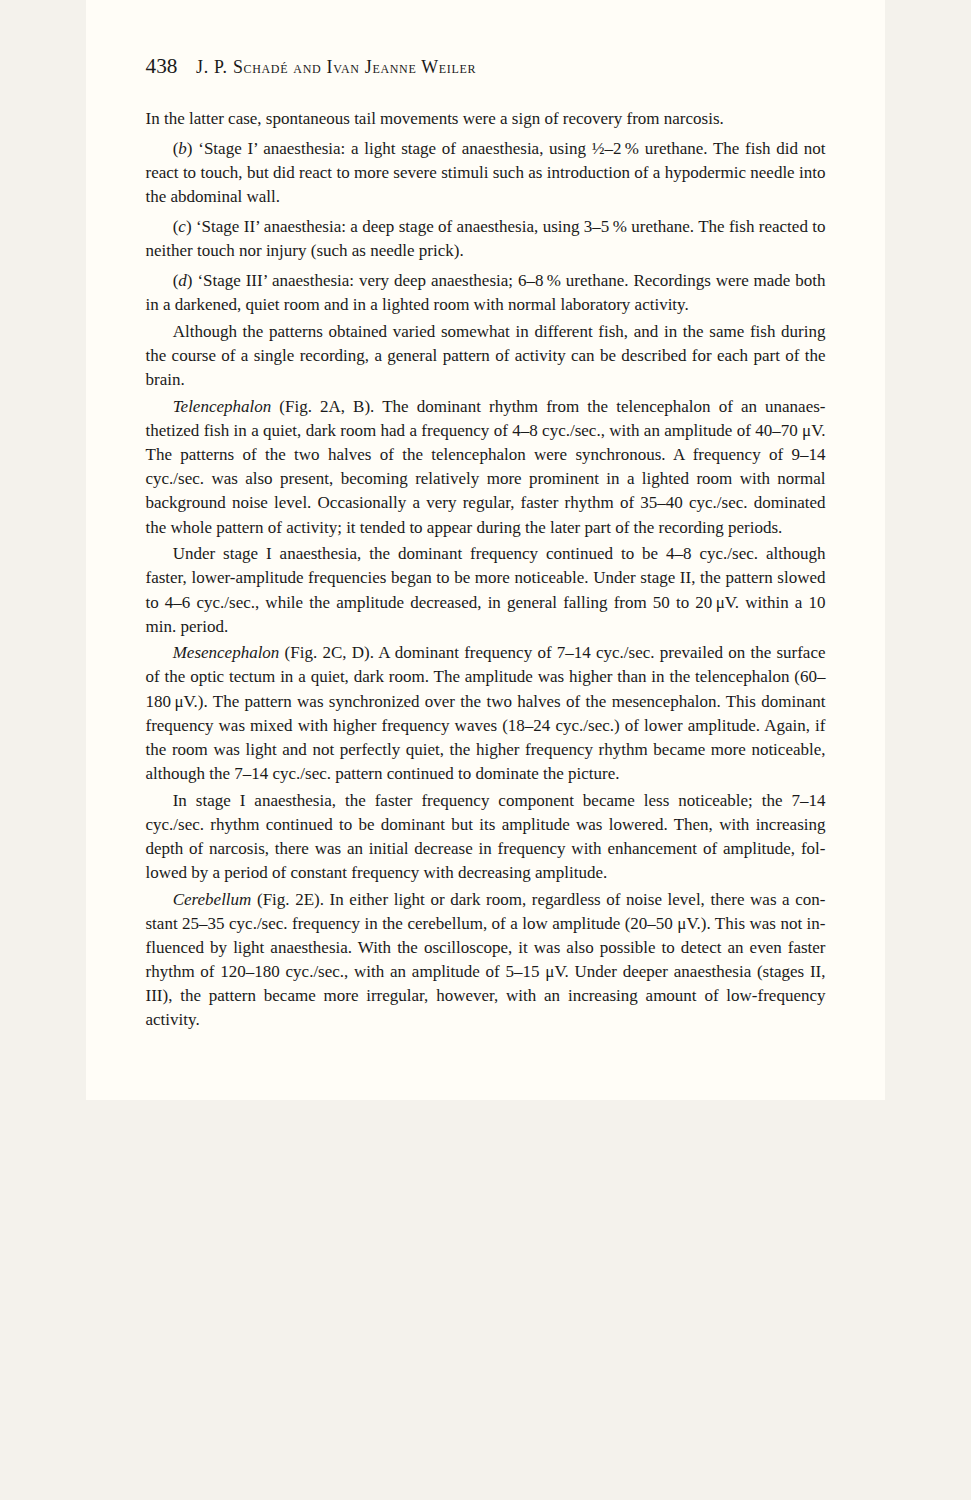438 J. P. Schadé and Ivan Jeanne Weiler
In the latter case, spontaneous tail movements were a sign of recovery from narcosis.
(b) ‘Stage I’ anaesthesia: a light stage of anaesthesia, using ½–2 % urethane. The fish did not react to touch, but did react to more severe stimuli such as introduction of a hypodermic needle into the abdominal wall.
(c) ‘Stage II’ anaesthesia: a deep stage of anaesthesia, using 3–5 % urethane. The fish reacted to neither touch nor injury (such as needle prick).
(d) ‘Stage III’ anaesthesia: very deep anaesthesia; 6–8 % urethane. Recordings were made both in a darkened, quiet room and in a lighted room with normal laboratory activity.
Although the patterns obtained varied somewhat in different fish, and in the same fish during the course of a single recording, a general pattern of activity can be described for each part of the brain.
Telencephalon (Fig. 2A, B). The dominant rhythm from the telencephalon of an unanaesthetized fish in a quiet, dark room had a frequency of 4–8 cyc./sec., with an amplitude of 40–70 μV. The patterns of the two halves of the telencephalon were synchronous. A frequency of 9–14 cyc./sec. was also present, becoming relatively more prominent in a lighted room with normal background noise level. Occasionally a very regular, faster rhythm of 35–40 cyc./sec. dominated the whole pattern of activity; it tended to appear during the later part of the recording periods.
Under stage I anaesthesia, the dominant frequency continued to be 4–8 cyc./sec. although faster, lower-amplitude frequencies began to be more noticeable. Under stage II, the pattern slowed to 4–6 cyc./sec., while the amplitude decreased, in general falling from 50 to 20 μV. within a 10 min. period.
Mesencephalon (Fig. 2C, D). A dominant frequency of 7–14 cyc./sec. prevailed on the surface of the optic tectum in a quiet, dark room. The amplitude was higher than in the telencephalon (60–180 μV.). The pattern was synchronized over the two halves of the mesencephalon. This dominant frequency was mixed with higher frequency waves (18–24 cyc./sec.) of lower amplitude. Again, if the room was light and not perfectly quiet, the higher frequency rhythm became more noticeable, although the 7–14 cyc./sec. pattern continued to dominate the picture.
In stage I anaesthesia, the faster frequency component became less noticeable; the 7–14 cyc./sec. rhythm continued to be dominant but its amplitude was lowered. Then, with increasing depth of narcosis, there was an initial decrease in frequency with enhancement of amplitude, followed by a period of constant frequency with decreasing amplitude.
Cerebellum (Fig. 2E). In either light or dark room, regardless of noise level, there was a constant 25–35 cyc./sec. frequency in the cerebellum, of a low amplitude (20–50 μV.). This was not influenced by light anaesthesia. With the oscilloscope, it was also possible to detect an even faster rhythm of 120–180 cyc./sec., with an amplitude of 5–15 μV. Under deeper anaesthesia (stages II, III), the pattern became more irregular, however, with an increasing amount of low-frequency activity.